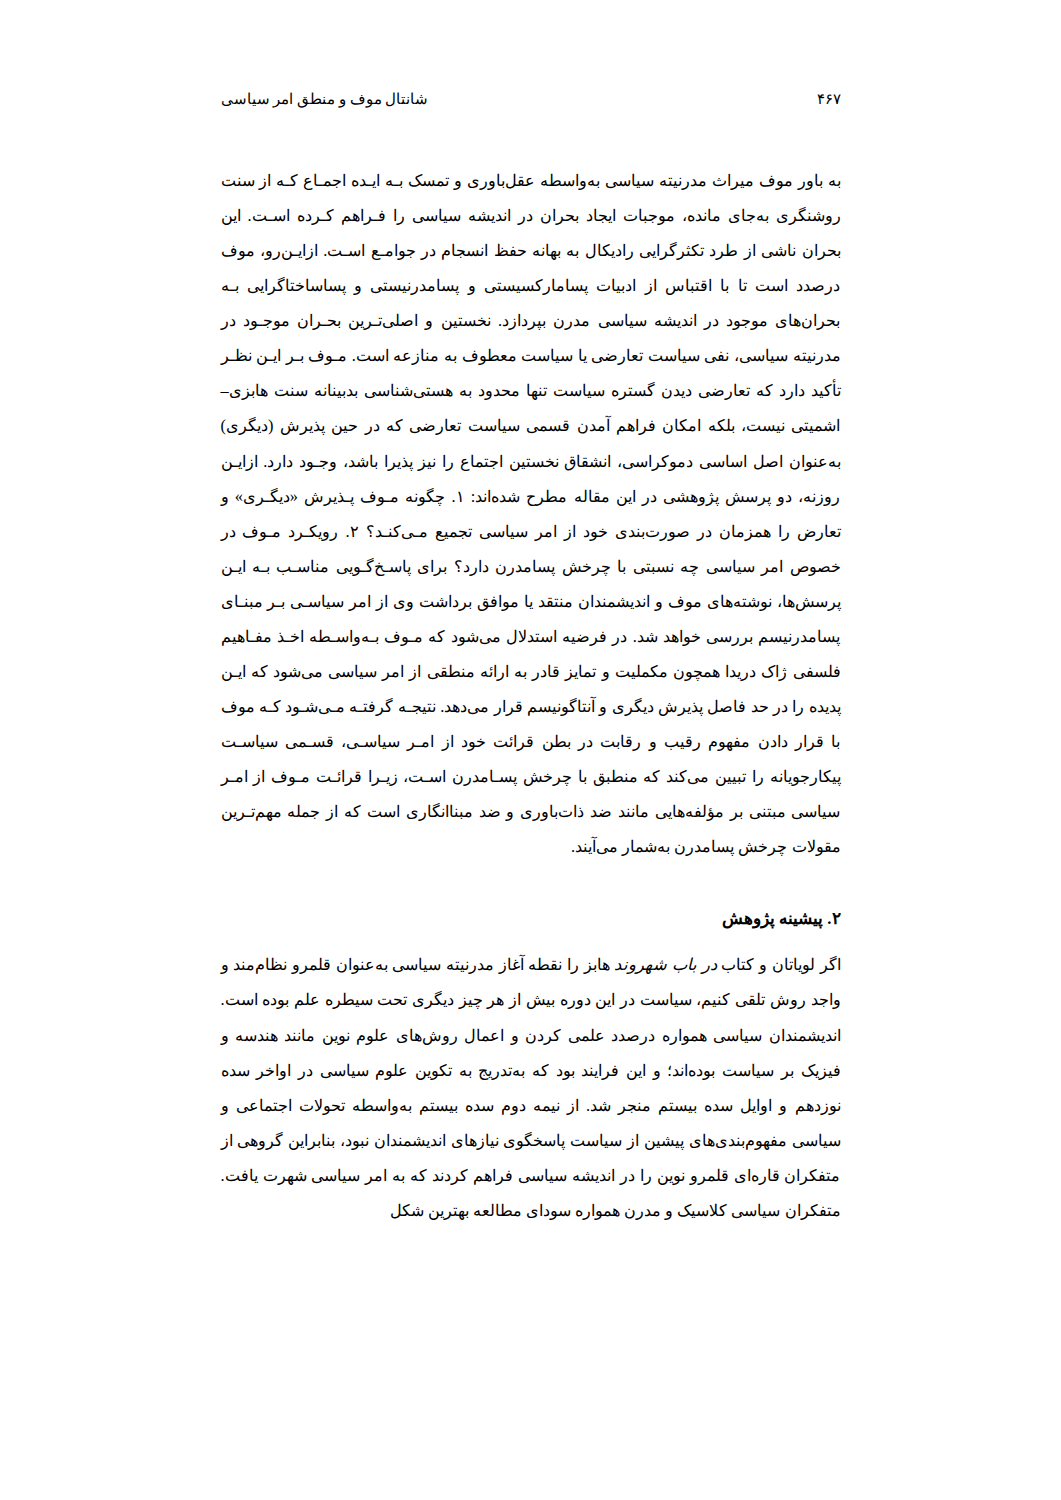۴۶۷ شانتال موف و منطق امر سیاسی
به باور موف میراث مدرنیته سیاسی به‌واسطه عقل‌باوری و تمسک بـه ایـده اجمـاع کـه از سنت روشنگری به‌جای مانده، موجبات ایجاد بحران در اندیشه سیاسی را فـراهم کـرده اسـت. این بحران ناشی از طرد تکثرگرایی رادیکال به بهانه حفظ انسجام در جوامـع اسـت. ازایـن‌رو، موف درصدد است تا با اقتباس از ادبیات پسامارکسیستی و پسامدرنیستی و پساساختاگرایی بـه بحران‌های موجود در اندیشه سیاسی مدرن بپردازد. نخستین و اصلی‌تـرین بحـران موجـود در مدرنیته سیاسی، نفی سیاست تعارضی یا سیاست معطوف به منازعه است. مـوف بـر ایـن نظـر تأکید دارد که تعارضی دیدن گستره سیاست تنها محدود به هستی‌شناسی بدبینانه سنت هابزی– اشمیتی نیست، بلکه امکان فراهم آمدن قسمی سیاست تعارضی که در حین پذیرش (دیگری) به‌عنوان اصل اساسی دموکراسی، انشقاق نخستین اجتماع را نیز پذیرا باشد، وجـود دارد. ازایـن روزنه، دو پرسش پژوهشی در این مقاله مطرح شده‌اند: ۱. چگونه مـوف پـذیرش «دیگـری» و تعارض را همزمان در صورت‌بندی خود از امر سیاسی تجمیع مـی‌کنـد؟ ۲. رویکـرد مـوف در خصوص امر سیاسی چه نسبتی با چرخش پسامدرن دارد؟ برای پاسـخ‌گـویی مناسـب بـه ایـن پرسش‌ها، نوشته‌های موف و اندیشمندان منتقد یا موافق برداشت وی از امر سیاسـی بـر مبنـای پسامدرنیسم بررسی خواهد شد. در فرضیه استدلال می‌شود که مـوف بـه‌واسـطه اخـذ مفـاهیم فلسفی ژاک دریدا همچون مکملیت و تمایز قادر به ارائه منطقی از امر سیاسی می‌شود که ایـن پدیده را در حد فاصل پذیرش دیگری و آنتاگونیسم قرار می‌دهد. نتیجـه گرفتـه مـی‌شـود کـه موف با قرار دادن مفهوم رقیب و رقابت در بطن قرائت خود از امـر سیاسـی، قسـمی سیاسـت پیکارجویانه را تبیین می‌کند که منطبق با چرخش پسـامدرن اسـت، زیـرا قرائـت مـوف از امـر سیاسی مبتنی بر مؤلفه‌هایی مانند ضد ذات‌باوری و ضد مبناانگاری است که از جمله مهم‌تـرین مقولات چرخش پسامدرن به‌شمار می‌آیند.
۲. پیشینه پژوهش
اگر لویاتان و کتاب در باب شهروند هابز را نقطه آغاز مدرنیته سیاسی به‌عنوان قلمرو نظام‌مند و واجد روش تلقی کنیم، سیاست در این دوره بیش از هر چیز دیگری تحت سیطره علم بوده است. اندیشمندان سیاسی همواره درصدد علمی کردن و اعمال روش‌های علوم نوین مانند هندسه و فیزیک بر سیاست بوده‌اند؛ و این فرایند بود که به‌تدریج به تکوین علوم سیاسی در اواخر سده نوزدهم و اوایل سده بیستم منجر شد. از نیمه دوم سده بیستم به‌واسطه تحولات اجتماعی و سیاسی مفهوم‌بندی‌های پیشین از سیاست پاسخگوی نیازهای اندیشمندان نبود، بنابراین گروهی از متفکران قاره‌ای قلمرو نوین را در اندیشه سیاسی فراهم کردند که به امر سیاسی شهرت یافت. متفکران سیاسی کلاسیک و مدرن همواره سودای مطالعه بهترین شکل